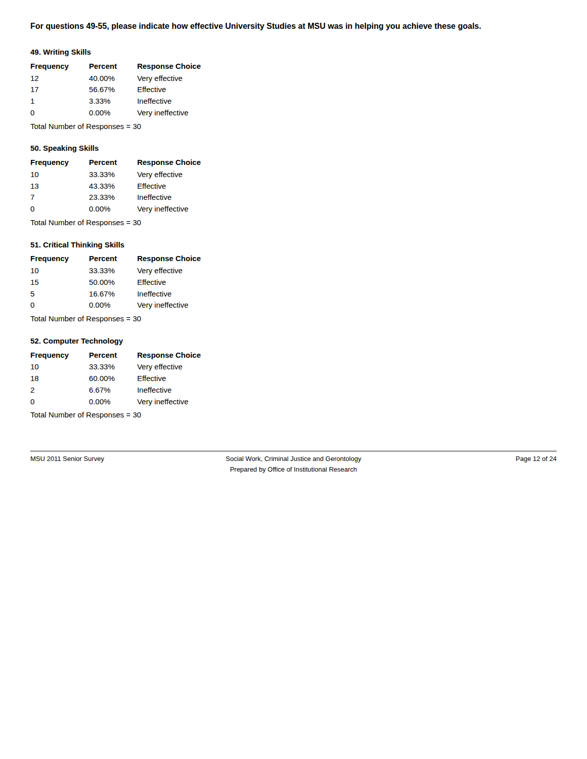For questions 49-55, please indicate how effective University Studies at MSU was in helping you achieve these goals.
49. Writing Skills
| Frequency | Percent | Response Choice |
| --- | --- | --- |
| 12 | 40.00% | Very effective |
| 17 | 56.67% | Effective |
| 1 | 3.33% | Ineffective |
| 0 | 0.00% | Very ineffective |
Total Number of Responses = 30
50. Speaking Skills
| Frequency | Percent | Response Choice |
| --- | --- | --- |
| 10 | 33.33% | Very effective |
| 13 | 43.33% | Effective |
| 7 | 23.33% | Ineffective |
| 0 | 0.00% | Very ineffective |
Total Number of Responses = 30
51. Critical Thinking Skills
| Frequency | Percent | Response Choice |
| --- | --- | --- |
| 10 | 33.33% | Very effective |
| 15 | 50.00% | Effective |
| 5 | 16.67% | Ineffective |
| 0 | 0.00% | Very ineffective |
Total Number of Responses = 30
52. Computer Technology
| Frequency | Percent | Response Choice |
| --- | --- | --- |
| 10 | 33.33% | Very effective |
| 18 | 60.00% | Effective |
| 2 | 6.67% | Ineffective |
| 0 | 0.00% | Very ineffective |
Total Number of Responses = 30
MSU 2011 Senior Survey
Social Work, Criminal Justice and Gerontology
Page 12 of 24
Prepared by Office of Institutional Research